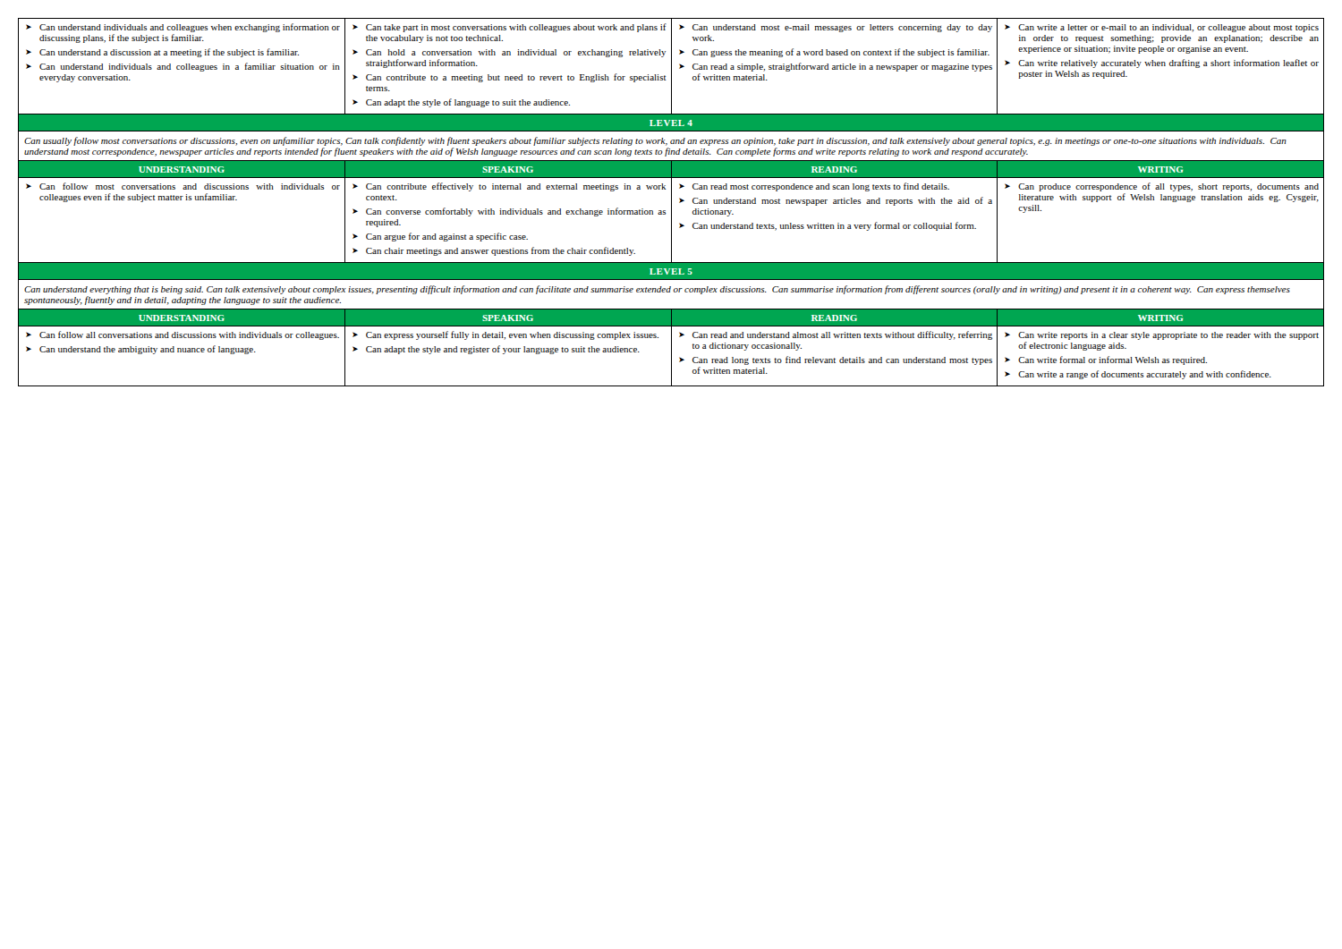| Can understand individuals and colleagues when exchanging information or discussing plans, if the subject is familiar. Can understand a discussion at a meeting if the subject is familiar. Can understand individuals and colleagues in a familiar situation or in everyday conversation. | Can take part in most conversations with colleagues about work and plans if the vocabulary is not too technical. Can hold a conversation with an individual or exchanging relatively straightforward information. Can contribute to a meeting but need to revert to English for specialist terms. Can adapt the style of language to suit the audience. | Can understand most e-mail messages or letters concerning day to day work. Can guess the meaning of a word based on context if the subject is familiar. Can read a simple, straightforward article in a newspaper or magazine types of written material. | Can write a letter or e-mail to an individual, or colleague about most topics in order to request something; provide an explanation; describe an experience or situation; invite people or organise an event. Can write relatively accurately when drafting a short information leaflet or poster in Welsh as required. |
| LEVEL 4 |
| Can usually follow most conversations or discussions, even on unfamiliar topics, Can talk confidently with fluent speakers about familiar subjects relating to work, and an express an opinion, take part in discussion, and talk extensively about general topics, e.g. in meetings or one-to-one situations with individuals. Can understand most correspondence, newspaper articles and reports intended for fluent speakers with the aid of Welsh language resources and can scan long texts to find details. Can complete forms and write reports relating to work and respond accurately. |
| UNDERSTANDING | SPEAKING | READING | WRITING |
| Can follow most conversations and discussions with individuals or colleagues even if the subject matter is unfamiliar. | Can contribute effectively to internal and external meetings in a work context. Can converse comfortably with individuals and exchange information as required. Can argue for and against a specific case. Can chair meetings and answer questions from the chair confidently. | Can read most correspondence and scan long texts to find details. Can understand most newspaper articles and reports with the aid of a dictionary. Can understand texts, unless written in a very formal or colloquial form. | Can produce correspondence of all types, short reports, documents and literature with support of Welsh language translation aids eg. Cysgeir, cysill. |
| LEVEL 5 |
| Can understand everything that is being said. Can talk extensively about complex issues, presenting difficult information and can facilitate and summarise extended or complex discussions. Can summarise information from different sources (orally and in writing) and present it in a coherent way. Can express themselves spontaneously, fluently and in detail, adapting the language to suit the audience. |
| UNDERSTANDING | SPEAKING | READING | WRITING |
| Can follow all conversations and discussions with individuals or colleagues. Can understand the ambiguity and nuance of language. | Can express yourself fully in detail, even when discussing complex issues. Can adapt the style and register of your language to suit the audience. | Can read and understand almost all written texts without difficulty, referring to a dictionary occasionally. Can read long texts to find relevant details and can understand most types of written material. | Can write reports in a clear style appropriate to the reader with the support of electronic language aids. Can write formal or informal Welsh as required. Can write a range of documents accurately and with confidence. |